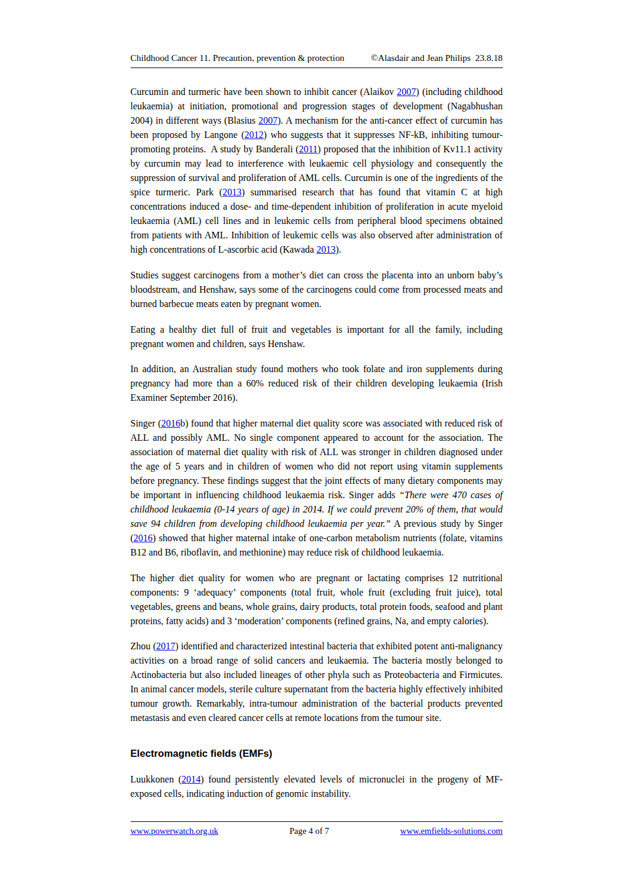Childhood Cancer 11. Precaution, prevention & protection
©Alasdair and Jean Philips 23.8.18
Curcumin and turmeric have been shown to inhibit cancer (Alaikov 2007) (including childhood leukaemia) at initiation, promotional and progression stages of development (Nagabhushan 2004) in different ways (Blasius 2007). A mechanism for the anti-cancer effect of curcumin has been proposed by Langone (2012) who suggests that it suppresses NF-kB, inhibiting tumour-promoting proteins. A study by Banderali (2011) proposed that the inhibition of Kv11.1 activity by curcumin may lead to interference with leukaemic cell physiology and consequently the suppression of survival and proliferation of AML cells. Curcumin is one of the ingredients of the spice turmeric. Park (2013) summarised research that has found that vitamin C at high concentrations induced a dose- and time-dependent inhibition of proliferation in acute myeloid leukaemia (AML) cell lines and in leukemic cells from peripheral blood specimens obtained from patients with AML. Inhibition of leukemic cells was also observed after administration of high concentrations of L-ascorbic acid (Kawada 2013).
Studies suggest carcinogens from a mother’s diet can cross the placenta into an unborn baby’s bloodstream, and Henshaw, says some of the carcinogens could come from processed meats and burned barbecue meats eaten by pregnant women.
Eating a healthy diet full of fruit and vegetables is important for all the family, including pregnant women and children, says Henshaw.
In addition, an Australian study found mothers who took folate and iron supplements during pregnancy had more than a 60% reduced risk of their children developing leukaemia (Irish Examiner September 2016).
Singer (2016b) found that higher maternal diet quality score was associated with reduced risk of ALL and possibly AML. No single component appeared to account for the association. The association of maternal diet quality with risk of ALL was stronger in children diagnosed under the age of 5 years and in children of women who did not report using vitamin supplements before pregnancy. These findings suggest that the joint effects of many dietary components may be important in influencing childhood leukaemia risk. Singer adds “There were 470 cases of childhood leukaemia (0-14 years of age) in 2014. If we could prevent 20% of them, that would save 94 children from developing childhood leukaemia per year.” A previous study by Singer (2016) showed that higher maternal intake of one-carbon metabolism nutrients (folate, vitamins B12 and B6, riboflavin, and methionine) may reduce risk of childhood leukaemia.
The higher diet quality for women who are pregnant or lactating comprises 12 nutritional components: 9 ‘adequacy’ components (total fruit, whole fruit (excluding fruit juice), total vegetables, greens and beans, whole grains, dairy products, total protein foods, seafood and plant proteins, fatty acids) and 3 ‘moderation’ components (refined grains, Na, and empty calories).
Zhou (2017) identified and characterized intestinal bacteria that exhibited potent anti-malignancy activities on a broad range of solid cancers and leukaemia. The bacteria mostly belonged to Actinobacteria but also included lineages of other phyla such as Proteobacteria and Firmicutes. In animal cancer models, sterile culture supernatant from the bacteria highly effectively inhibited tumour growth. Remarkably, intra-tumour administration of the bacterial products prevented metastasis and even cleared cancer cells at remote locations from the tumour site.
Electromagnetic fields (EMFs)
Luukkonen (2014) found persistently elevated levels of micronuclei in the progeny of MF-exposed cells, indicating induction of genomic instability.
www.powerwatch.org.uk
Page 4 of 7
www.emfields-solutions.com